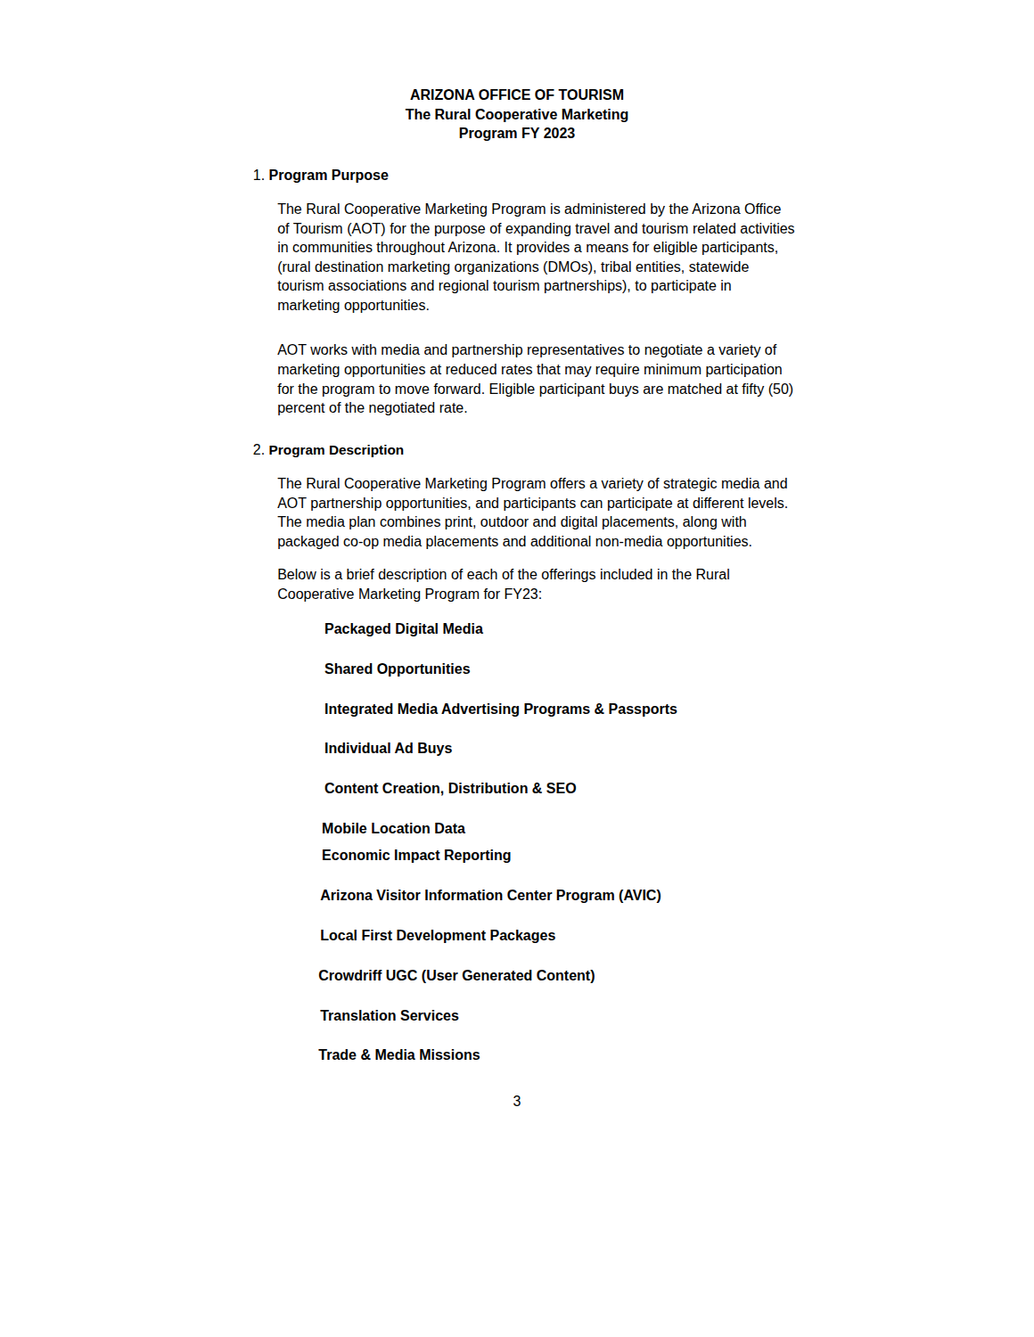ARIZONA OFFICE OF TOURISM
The Rural Cooperative Marketing
Program FY 2023
Program Purpose
The Rural Cooperative Marketing Program is administered by the Arizona Office of Tourism (AOT) for the purpose of expanding travel and tourism related activities in communities throughout Arizona. It provides a means for eligible participants, (rural destination marketing organizations (DMOs), tribal entities, statewide tourism associations and regional tourism partnerships), to participate in marketing opportunities.
AOT works with media and partnership representatives to negotiate a variety of marketing opportunities at reduced rates that may require minimum participation for the program to move forward. Eligible participant buys are matched at fifty (50) percent of the negotiated rate.
Program Description
The Rural Cooperative Marketing Program offers a variety of strategic media and AOT partnership opportunities, and participants can participate at different levels. The media plan combines print, outdoor and digital placements, along with packaged co-op media placements and additional non-media opportunities.
Below is a brief description of each of the offerings included in the Rural Cooperative Marketing Program for FY23:
Packaged Digital Media
Shared Opportunities
Integrated Media Advertising Programs & Passports
Individual Ad Buys
Content Creation, Distribution & SEO
Mobile Location Data
Economic Impact Reporting
Arizona Visitor Information Center Program (AVIC)
Local First Development Packages
Crowdriff UGC (User Generated Content)
Translation Services
Trade & Media Missions
3